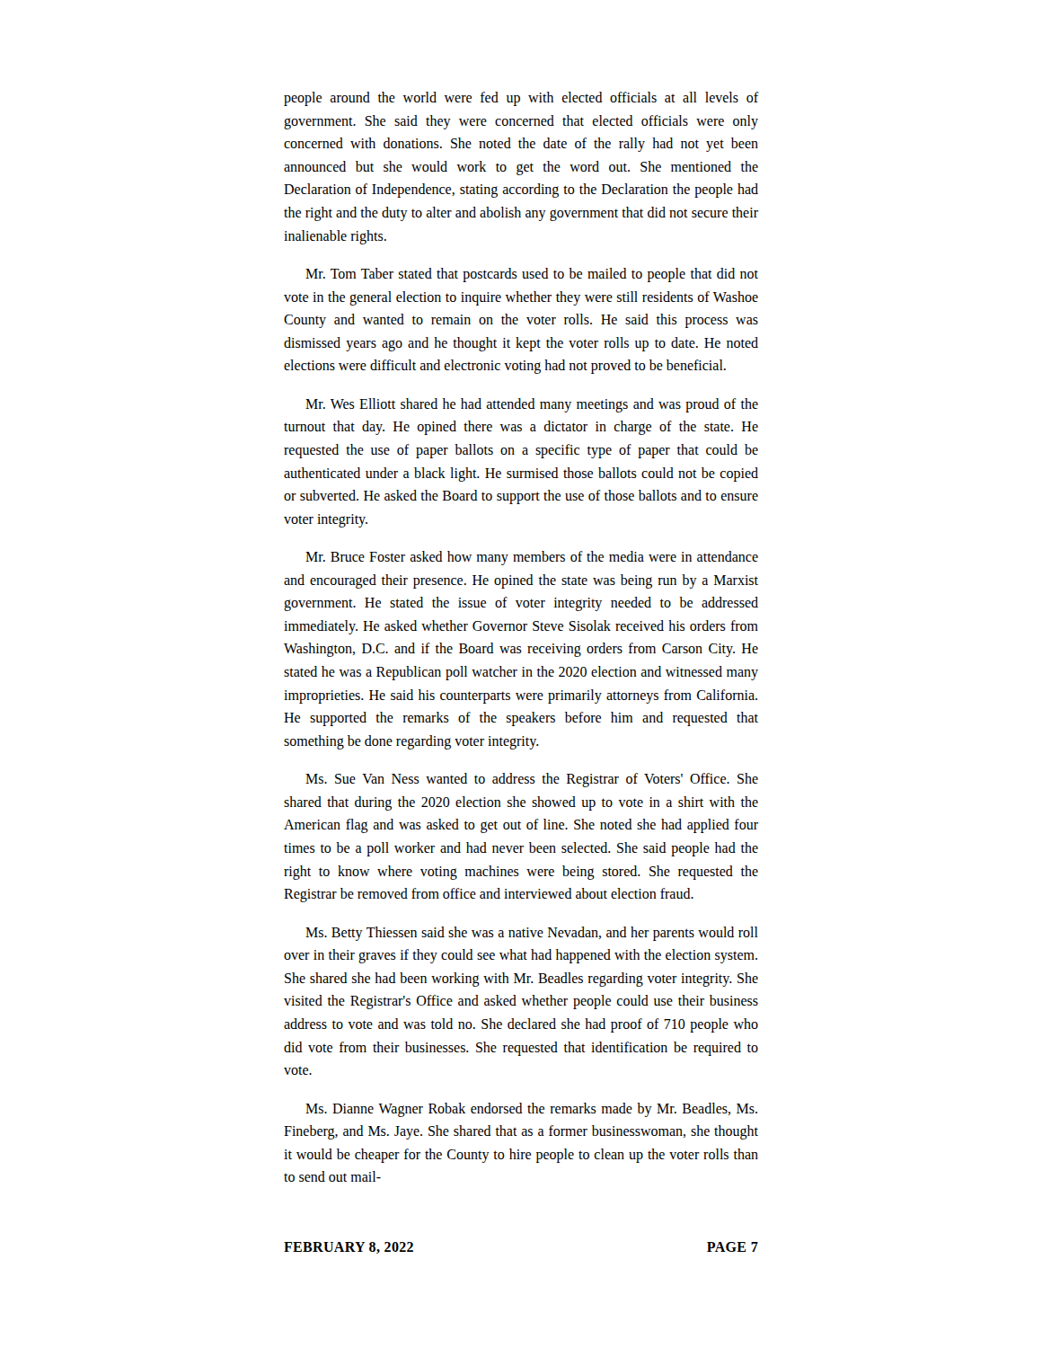people around the world were fed up with elected officials at all levels of government. She said they were concerned that elected officials were only concerned with donations. She noted the date of the rally had not yet been announced but she would work to get the word out. She mentioned the Declaration of Independence, stating according to the Declaration the people had the right and the duty to alter and abolish any government that did not secure their inalienable rights.
Mr. Tom Taber stated that postcards used to be mailed to people that did not vote in the general election to inquire whether they were still residents of Washoe County and wanted to remain on the voter rolls. He said this process was dismissed years ago and he thought it kept the voter rolls up to date. He noted elections were difficult and electronic voting had not proved to be beneficial.
Mr. Wes Elliott shared he had attended many meetings and was proud of the turnout that day. He opined there was a dictator in charge of the state. He requested the use of paper ballots on a specific type of paper that could be authenticated under a black light. He surmised those ballots could not be copied or subverted. He asked the Board to support the use of those ballots and to ensure voter integrity.
Mr. Bruce Foster asked how many members of the media were in attendance and encouraged their presence. He opined the state was being run by a Marxist government. He stated the issue of voter integrity needed to be addressed immediately. He asked whether Governor Steve Sisolak received his orders from Washington, D.C. and if the Board was receiving orders from Carson City. He stated he was a Republican poll watcher in the 2020 election and witnessed many improprieties. He said his counterparts were primarily attorneys from California. He supported the remarks of the speakers before him and requested that something be done regarding voter integrity.
Ms. Sue Van Ness wanted to address the Registrar of Voters' Office. She shared that during the 2020 election she showed up to vote in a shirt with the American flag and was asked to get out of line. She noted she had applied four times to be a poll worker and had never been selected. She said people had the right to know where voting machines were being stored. She requested the Registrar be removed from office and interviewed about election fraud.
Ms. Betty Thiessen said she was a native Nevadan, and her parents would roll over in their graves if they could see what had happened with the election system. She shared she had been working with Mr. Beadles regarding voter integrity. She visited the Registrar's Office and asked whether people could use their business address to vote and was told no. She declared she had proof of 710 people who did vote from their businesses. She requested that identification be required to vote.
Ms. Dianne Wagner Robak endorsed the remarks made by Mr. Beadles, Ms. Fineberg, and Ms. Jaye. She shared that as a former businesswoman, she thought it would be cheaper for the County to hire people to clean up the voter rolls than to send out mail-
FEBRUARY 8, 2022 PAGE 7